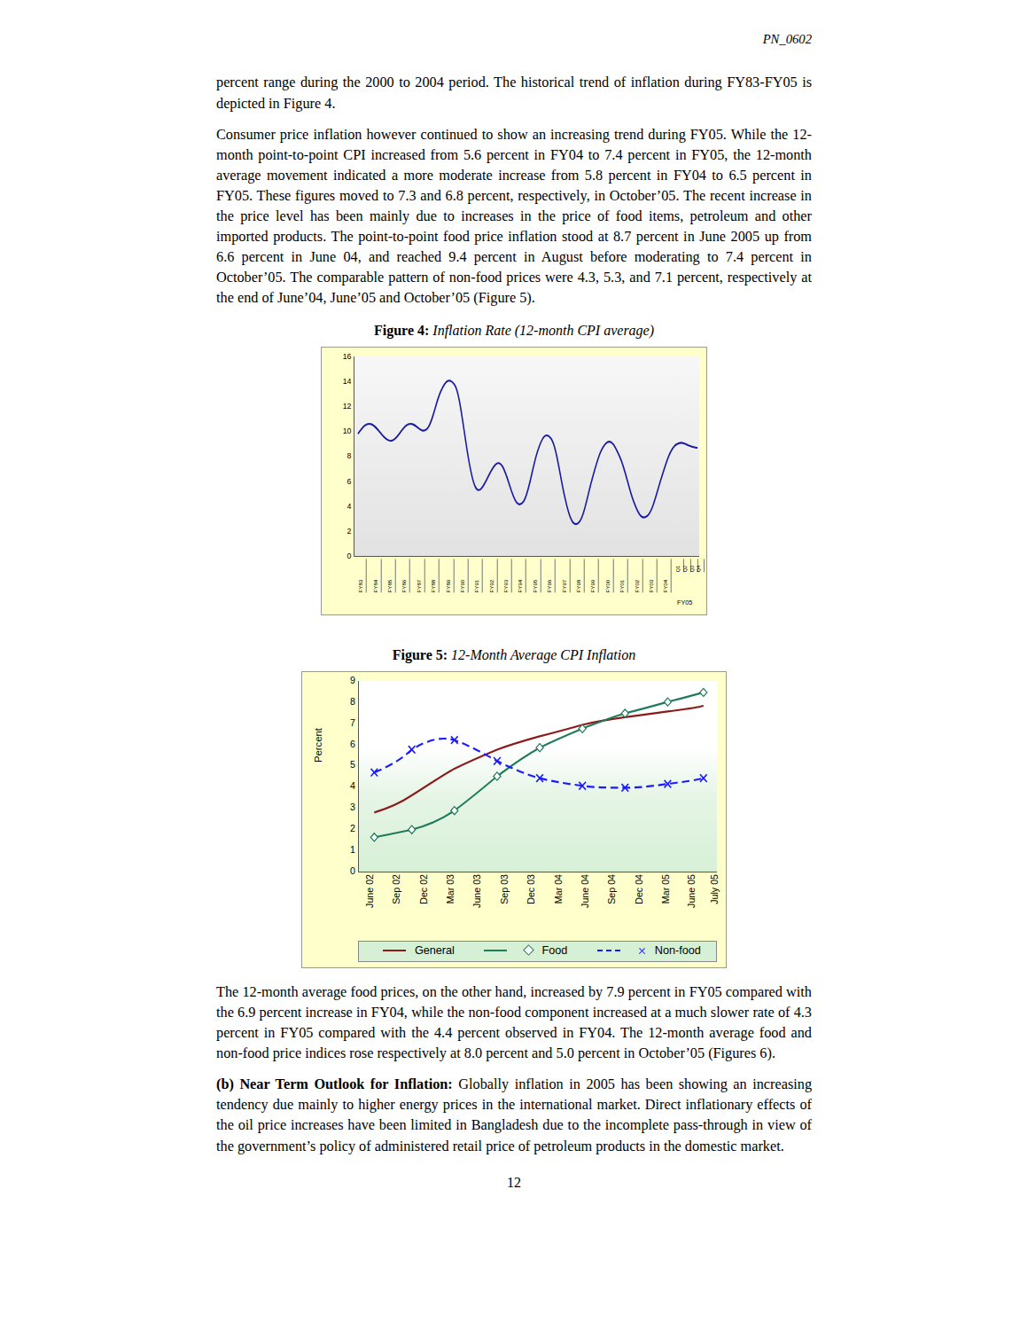PN_0602
percent range during the 2000 to 2004 period. The historical trend of inflation during FY83-FY05 is depicted in Figure 4.
Consumer price inflation however continued to show an increasing trend during FY05. While the 12-month point-to-point CPI increased from 5.6 percent in FY04 to 7.4 percent in FY05, the 12-month average movement indicated a more moderate increase from 5.8 percent in FY04 to 6.5 percent in FY05. These figures moved to 7.3 and 6.8 percent, respectively, in October’05. The recent increase in the price level has been mainly due to increases in the price of food items, petroleum and other imported products. The point-to-point food price inflation stood at 8.7 percent in June 2005 up from 6.6 percent in June 04, and reached 9.4 percent in August before moderating to 7.4 percent in October’05. The comparable pattern of non-food prices were 4.3, 5.3, and 7.1 percent, respectively at the end of June’04, June’05 and October’05 (Figure 5).
Figure 4: Inflation Rate (12-month CPI average)
16 14 12 10 8 6 4 2 0
FY83 FY84 FY85 FY86 FY87 FY88 FY89 FY90 FY91 FY92 FY93 FY94 FY95 FY96 FY97 FY98 FY99 FY00 FY01 FY02 FY03 FY04 Q1 Q2 Q3 Q4 FY05
Figure 5: 12-Month Average CPI Inflation
Percent
9 8 7 6 5 4 3 2 1 0
June 02 Sep 02 Dec 02 Mar 03 June 03 Sep 03 Dec 03 Mar 04 June 04 Sep 04 Dec 04 Mar 05 June 05 July 05
General Food Non-food
The 12-month average food prices, on the other hand, increased by 7.9 percent in FY05 compared with the 6.9 percent increase in FY04, while the non-food component increased at a much slower rate of 4.3 percent in FY05 compared with the 4.4 percent observed in FY04. The 12-month average food and non-food price indices rose respectively at 8.0 percent and 5.0 percent in October’05 (Figures 6).
(b) Near Term Outlook for Inflation: Globally inflation in 2005 has been showing an increasing tendency due mainly to higher energy prices in the international market. Direct inflationary effects of the oil price increases have been limited in Bangladesh due to the incomplete pass-through in view of the government’s policy of administered retail price of petroleum products in the domestic market.
12